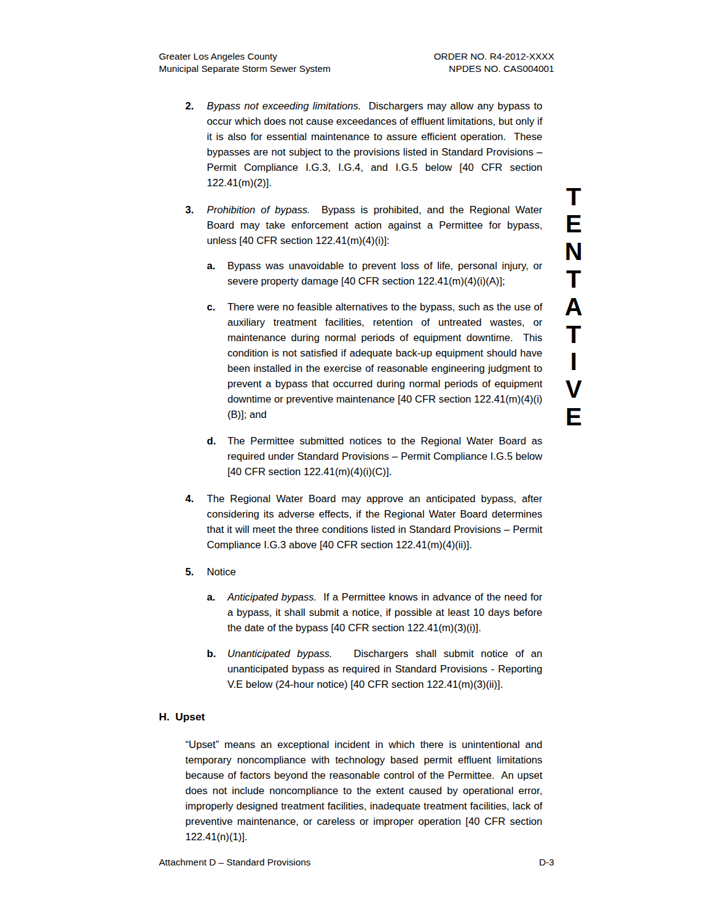| Greater Los Angeles County Municipal Separate Storm Sewer System | ORDER NO. R4-2012-XXXX NPDES NO. CAS004001 |
TENTATIVE
2. Bypass not exceeding limitations. Dischargers may allow any bypass to occur which does not cause exceedances of effluent limitations, but only if it is also for essential maintenance to assure efficient operation. These bypasses are not subject to the provisions listed in Standard Provisions – Permit Compliance I.G.3, I.G.4, and I.G.5 below [40 CFR section 122.41(m)(2)].
3. Prohibition of bypass. Bypass is prohibited, and the Regional Water Board may take enforcement action against a Permittee for bypass, unless [40 CFR section 122.41(m)(4)(i)]:
a. Bypass was unavoidable to prevent loss of life, personal injury, or severe property damage [40 CFR section 122.41(m)(4)(i)(A)];
c. There were no feasible alternatives to the bypass, such as the use of auxiliary treatment facilities, retention of untreated wastes, or maintenance during normal periods of equipment downtime. This condition is not satisfied if adequate back-up equipment should have been installed in the exercise of reasonable engineering judgment to prevent a bypass that occurred during normal periods of equipment downtime or preventive maintenance [40 CFR section 122.41(m)(4)(i)(B)]; and
d. The Permittee submitted notices to the Regional Water Board as required under Standard Provisions – Permit Compliance I.G.5 below [40 CFR section 122.41(m)(4)(i)(C)].
4. The Regional Water Board may approve an anticipated bypass, after considering its adverse effects, if the Regional Water Board determines that it will meet the three conditions listed in Standard Provisions – Permit Compliance I.G.3 above [40 CFR section 122.41(m)(4)(ii)].
5. Notice
a. Anticipated bypass. If a Permittee knows in advance of the need for a bypass, it shall submit a notice, if possible at least 10 days before the date of the bypass [40 CFR section 122.41(m)(3)(i)].
b. Unanticipated bypass. Dischargers shall submit notice of an unanticipated bypass as required in Standard Provisions - Reporting V.E below (24-hour notice) [40 CFR section 122.41(m)(3)(ii)].
H. Upset
“Upset” means an exceptional incident in which there is unintentional and temporary noncompliance with technology based permit effluent limitations because of factors beyond the reasonable control of the Permittee. An upset does not include noncompliance to the extent caused by operational error, improperly designed treatment facilities, inadequate treatment facilities, lack of preventive maintenance, or careless or improper operation [40 CFR section 122.41(n)(1)].
| Attachment D – Standard Provisions | D-3 |